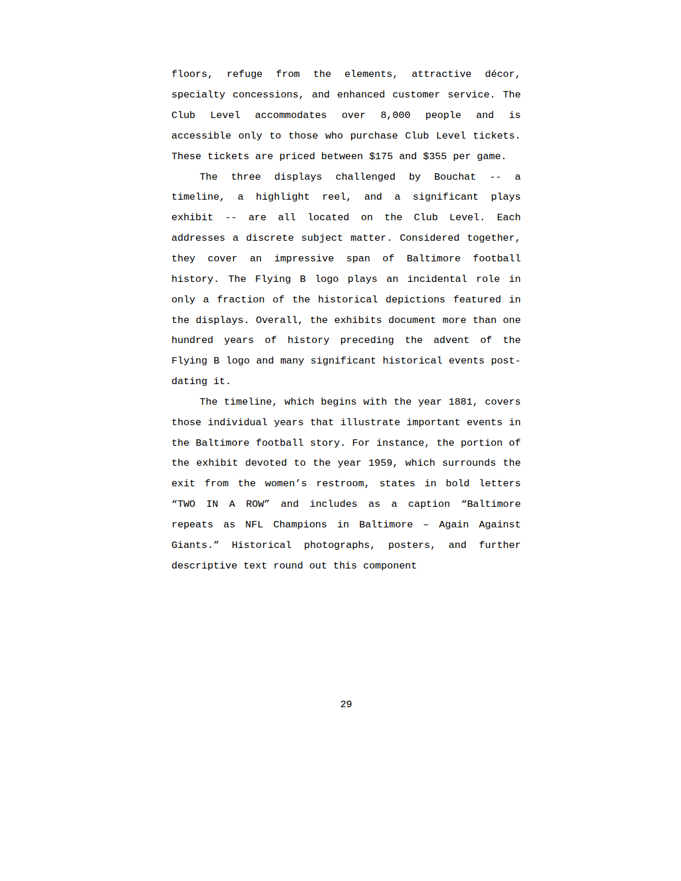floors, refuge from the elements, attractive décor, specialty concessions, and enhanced customer service. The Club Level accommodates over 8,000 people and is accessible only to those who purchase Club Level tickets. These tickets are priced between $175 and $355 per game.
The three displays challenged by Bouchat -- a timeline, a highlight reel, and a significant plays exhibit -- are all located on the Club Level. Each addresses a discrete subject matter. Considered together, they cover an impressive span of Baltimore football history. The Flying B logo plays an incidental role in only a fraction of the historical depictions featured in the displays. Overall, the exhibits document more than one hundred years of history preceding the advent of the Flying B logo and many significant historical events post-dating it.
The timeline, which begins with the year 1881, covers those individual years that illustrate important events in the Baltimore football story. For instance, the portion of the exhibit devoted to the year 1959, which surrounds the exit from the women’s restroom, states in bold letters “TWO IN A ROW” and includes as a caption “Baltimore repeats as NFL Champions in Baltimore – Again Against Giants.” Historical photographs, posters, and further descriptive text round out this component
29